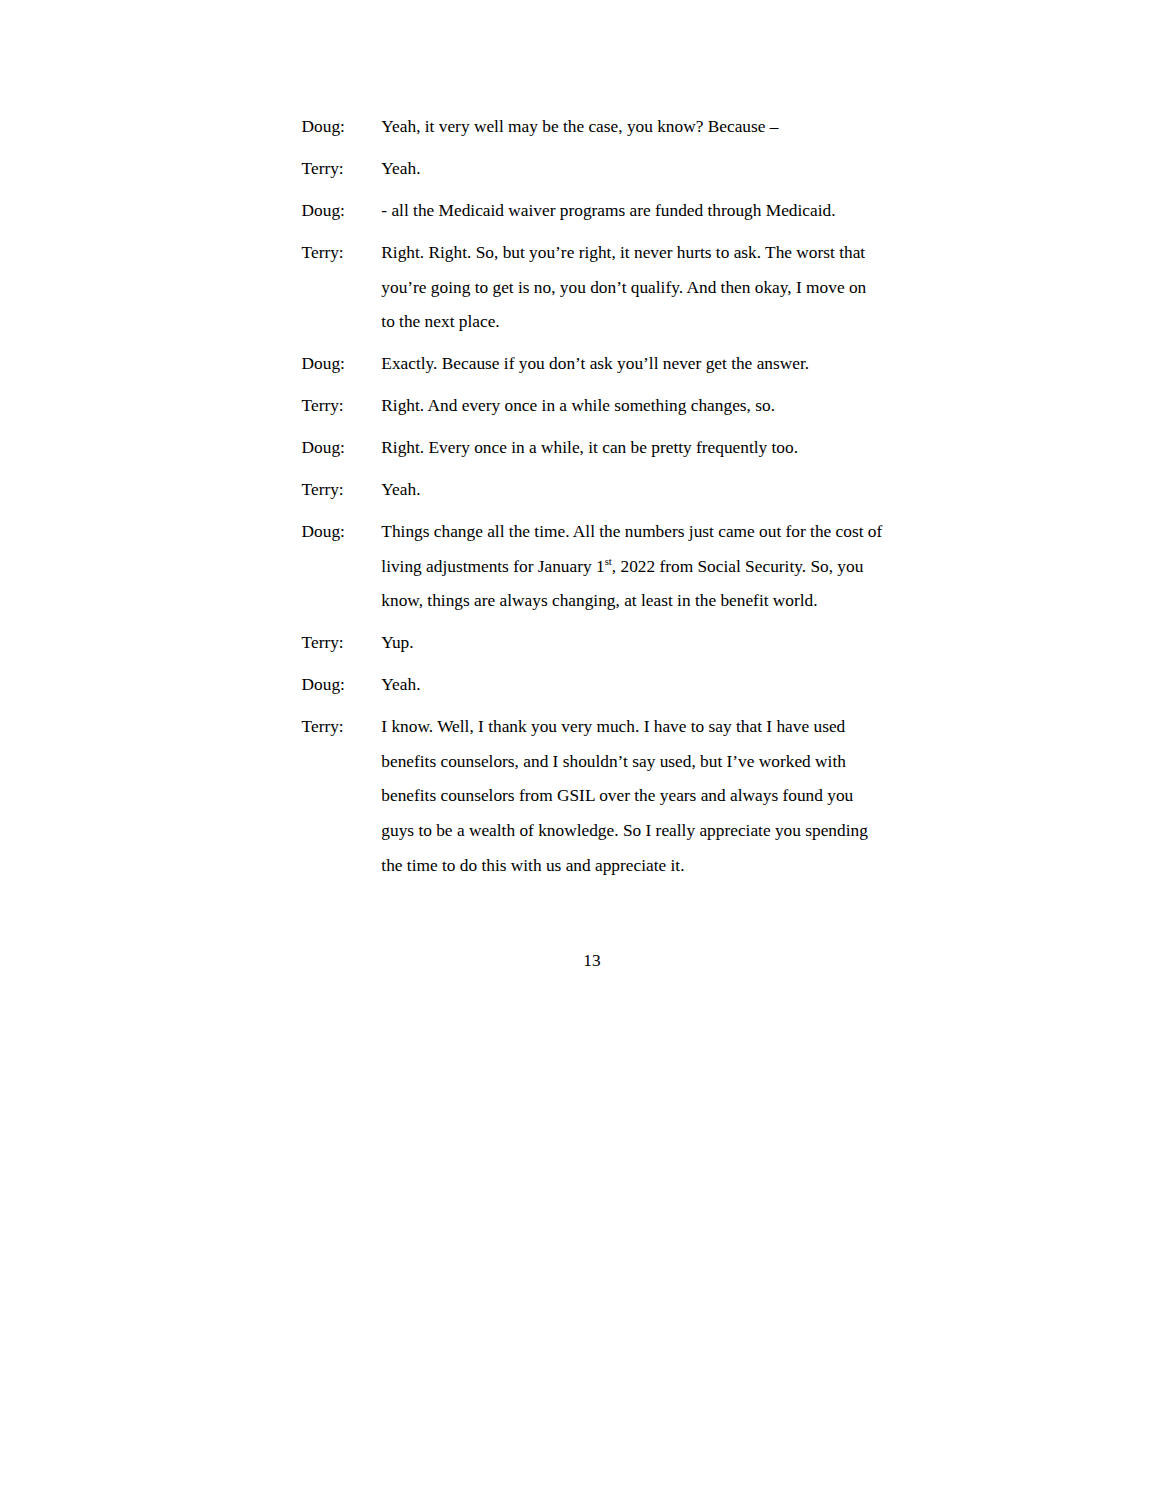Doug:
Yeah, it very well may be the case, you know? Because –
Terry:
Yeah.
Doug:
- all the Medicaid waiver programs are funded through Medicaid.
Terry:
Right. Right. So, but you’re right, it never hurts to ask. The worst that you’re going to get is no, you don’t qualify. And then okay, I move on to the next place.
Doug:
Exactly. Because if you don’t ask you’ll never get the answer.
Terry:
Right. And every once in a while something changes, so.
Doug:
Right. Every once in a while, it can be pretty frequently too.
Terry:
Yeah.
Doug:
Things change all the time. All the numbers just came out for the cost of living adjustments for January 1st, 2022 from Social Security. So, you know, things are always changing, at least in the benefit world.
Terry:
Yup.
Doug:
Yeah.
Terry:
I know. Well, I thank you very much. I have to say that I have used benefits counselors, and I shouldn’t say used, but I’ve worked with benefits counselors from GSIL over the years and always found you guys to be a wealth of knowledge. So I really appreciate you spending the time to do this with us and appreciate it.
13